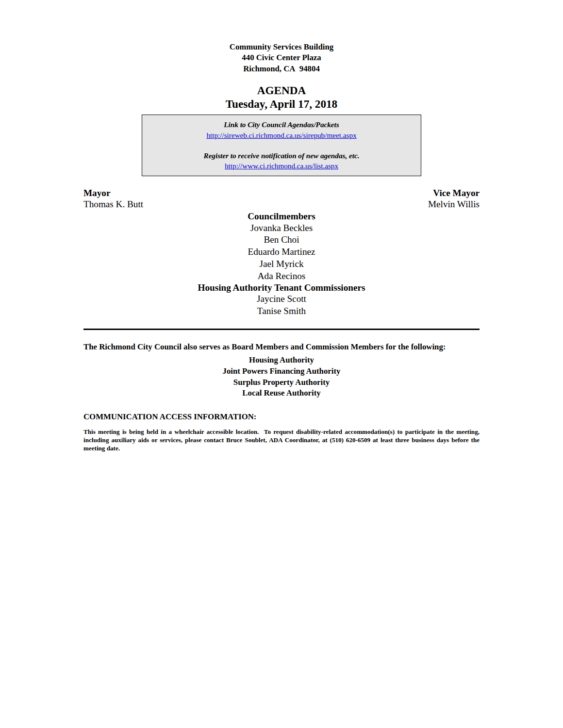Community Services Building
440 Civic Center Plaza
Richmond, CA 94804
AGENDA
Tuesday, April 17, 2018
Link to City Council Agendas/Packets
http://sireweb.ci.richmond.ca.us/sirepub/meet.aspx
Register to receive notification of new agendas, etc.
http://www.ci.richmond.ca.us/list.aspx
Mayor Vice Mayor
Thomas K. Butt Melvin Willis
Councilmembers
Jovanka Beckles
Ben Choi
Eduardo Martinez
Jael Myrick
Ada Recinos
Housing Authority Tenant Commissioners
Jaycine Scott
Tanise Smith
The Richmond City Council also serves as Board Members and Commission Members for the following:
Housing Authority
Joint Powers Financing Authority
Surplus Property Authority
Local Reuse Authority
COMMUNICATION ACCESS INFORMATION:
This meeting is being held in a wheelchair accessible location. To request disability-related accommodation(s) to participate in the meeting, including auxiliary aids or services, please contact Bruce Soublet, ADA Coordinator, at (510) 620-6509 at least three business days before the meeting date.